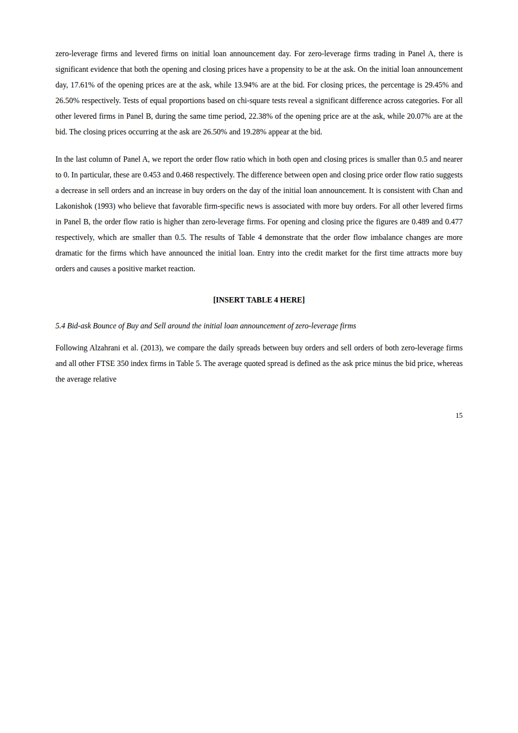zero-leverage firms and levered firms on initial loan announcement day. For zero-leverage firms trading in Panel A, there is significant evidence that both the opening and closing prices have a propensity to be at the ask. On the initial loan announcement day, 17.61% of the opening prices are at the ask, while 13.94% are at the bid. For closing prices, the percentage is 29.45% and 26.50% respectively. Tests of equal proportions based on chi-square tests reveal a significant difference across categories. For all other levered firms in Panel B, during the same time period, 22.38% of the opening price are at the ask, while 20.07% are at the bid. The closing prices occurring at the ask are 26.50% and 19.28% appear at the bid.
In the last column of Panel A, we report the order flow ratio which in both open and closing prices is smaller than 0.5 and nearer to 0. In particular, these are 0.453 and 0.468 respectively. The difference between open and closing price order flow ratio suggests a decrease in sell orders and an increase in buy orders on the day of the initial loan announcement. It is consistent with Chan and Lakonishok (1993) who believe that favorable firm-specific news is associated with more buy orders. For all other levered firms in Panel B, the order flow ratio is higher than zero-leverage firms. For opening and closing price the figures are 0.489 and 0.477 respectively, which are smaller than 0.5. The results of Table 4 demonstrate that the order flow imbalance changes are more dramatic for the firms which have announced the initial loan. Entry into the credit market for the first time attracts more buy orders and causes a positive market reaction.
[INSERT TABLE 4 HERE]
5.4 Bid-ask Bounce of Buy and Sell around the initial loan announcement of zero-leverage firms
Following Alzahrani et al. (2013), we compare the daily spreads between buy orders and sell orders of both zero-leverage firms and all other FTSE 350 index firms in Table 5. The average quoted spread is defined as the ask price minus the bid price, whereas the average relative
15